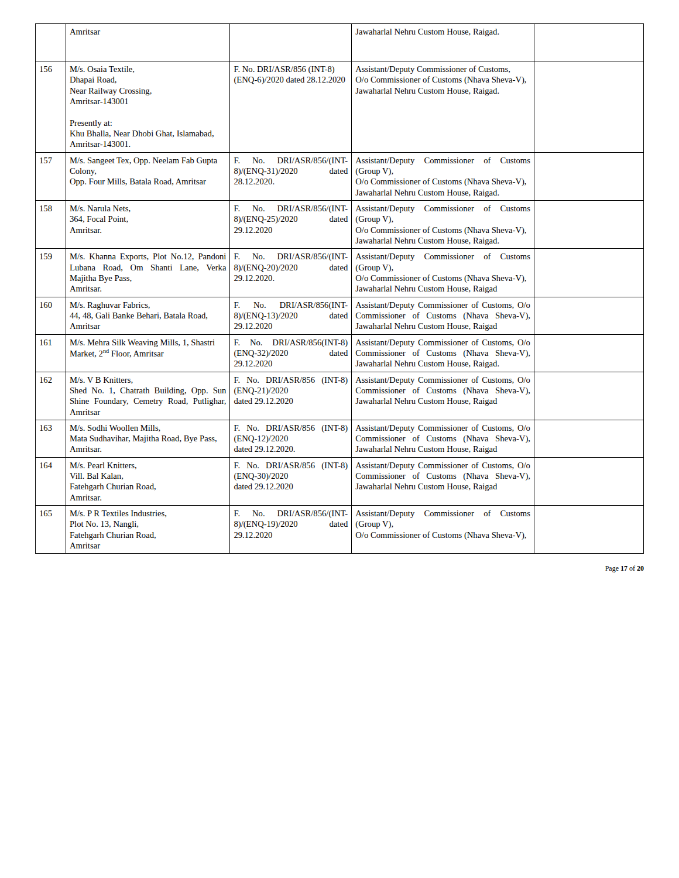| | Amritsar | | Jawaharlal Nehru Custom House, Raigad. | |
| 156 | M/s. Osaia Textile, Dhapai Road, Near Railway Crossing, Amritsar-143001 Presently at: Khu Bhalla, Near Dhobi Ghat, Islamabad, Amritsar-143001. | F. No. DRI/ASR/856 (INT-8) (ENQ-6)/2020 dated 28.12.2020 | Assistant/Deputy Commissioner of Customs, O/o Commissioner of Customs (Nhava Sheva-V), Jawaharlal Nehru Custom House, Raigad. | |
| 157 | M/s. Sangeet Tex, Opp. Neelam Fab Gupta Colony, Opp. Four Mills, Batala Road, Amritsar | F. No. DRI/ASR/856/(INT-8)/(ENQ-31)/2020 dated 28.12.2020. | Assistant/Deputy Commissioner of Customs (Group V), O/o Commissioner of Customs (Nhava Sheva-V), Jawaharlal Nehru Custom House, Raigad. | |
| 158 | M/s. Narula Nets, 364, Focal Point, Amritsar. | F. No. DRI/ASR/856/(INT-8)/(ENQ-25)/2020 dated 29.12.2020 | Assistant/Deputy Commissioner of Customs (Group V), O/o Commissioner of Customs (Nhava Sheva-V), Jawaharlal Nehru Custom House, Raigad. | |
| 159 | M/s. Khanna Exports, Plot No.12, Pandoni Lubana Road, Om Shanti Lane, Verka Majitha Bye Pass, Amritsar. | F. No. DRI/ASR/856/(INT-8)/(ENQ-20)/2020 dated 29.12.2020. | Assistant/Deputy Commissioner of Customs (Group V), O/o Commissioner of Customs (Nhava Sheva-V), Jawaharlal Nehru Custom House, Raigad | |
| 160 | M/s. Raghuvar Fabrics, 44, 48, Gali Banke Behari, Batala Road, Amritsar | F. No. DRI/ASR/856(INT-8)/(ENQ-13)/2020 dated 29.12.2020 | Assistant/Deputy Commissioner of Customs, O/o Commissioner of Customs (Nhava Sheva-V), Jawaharlal Nehru Custom House, Raigad | |
| 161 | M/s. Mehra Silk Weaving Mills, 1, Shastri Market, 2 nd Floor, Amritsar | F. No. DRI/ASR/856(INT-8) (ENQ-32)/2020 dated 29.12.2020 | Assistant/Deputy Commissioner of Customs, O/o Commissioner of Customs (Nhava Sheva-V), Jawaharlal Nehru Custom House, Raigad. | |
| 162 | M/s. V B Knitters, Shed No. 1, Chatrath Building, Opp. Sun Shine Foundary, Cemetry Road, Putlighar, Amritsar | F. No. DRI/ASR/856 (INT-8) (ENQ-21)/2020 dated 29.12.2020 | Assistant/Deputy Commissioner of Customs, O/o Commissioner of Customs (Nhava Sheva-V), Jawaharlal Nehru Custom House, Raigad | |
| 163 | M/s. Sodhi Woollen Mills, Mata Sudhavihar, Majitha Road, Bye Pass, Amritsar. | F. No. DRI/ASR/856 (INT-8) (ENQ-12)/2020 dated 29.12.2020. | Assistant/Deputy Commissioner of Customs, O/o Commissioner of Customs (Nhava Sheva-V), Jawaharlal Nehru Custom House, Raigad | |
| 164 | M/s. Pearl Knitters, Vill. Bal Kalan, Fatehgarh Churian Road, Amritsar. | F. No. DRI/ASR/856 (INT-8) (ENQ-30)/2020 dated 29.12.2020 | Assistant/Deputy Commissioner of Customs, O/o Commissioner of Customs (Nhava Sheva-V), Jawaharlal Nehru Custom House, Raigad | |
| 165 | M/s. P R Textiles Industries, Plot No. 13, Nangli, Fatehgarh Churian Road, Amritsar | F. No. DRI/ASR/856/(INT-8)/(ENQ-19)/2020 dated 29.12.2020 | Assistant/Deputy Commissioner of Customs (Group V), O/o Commissioner of Customs (Nhava Sheva-V), | |
Page 17 of 20